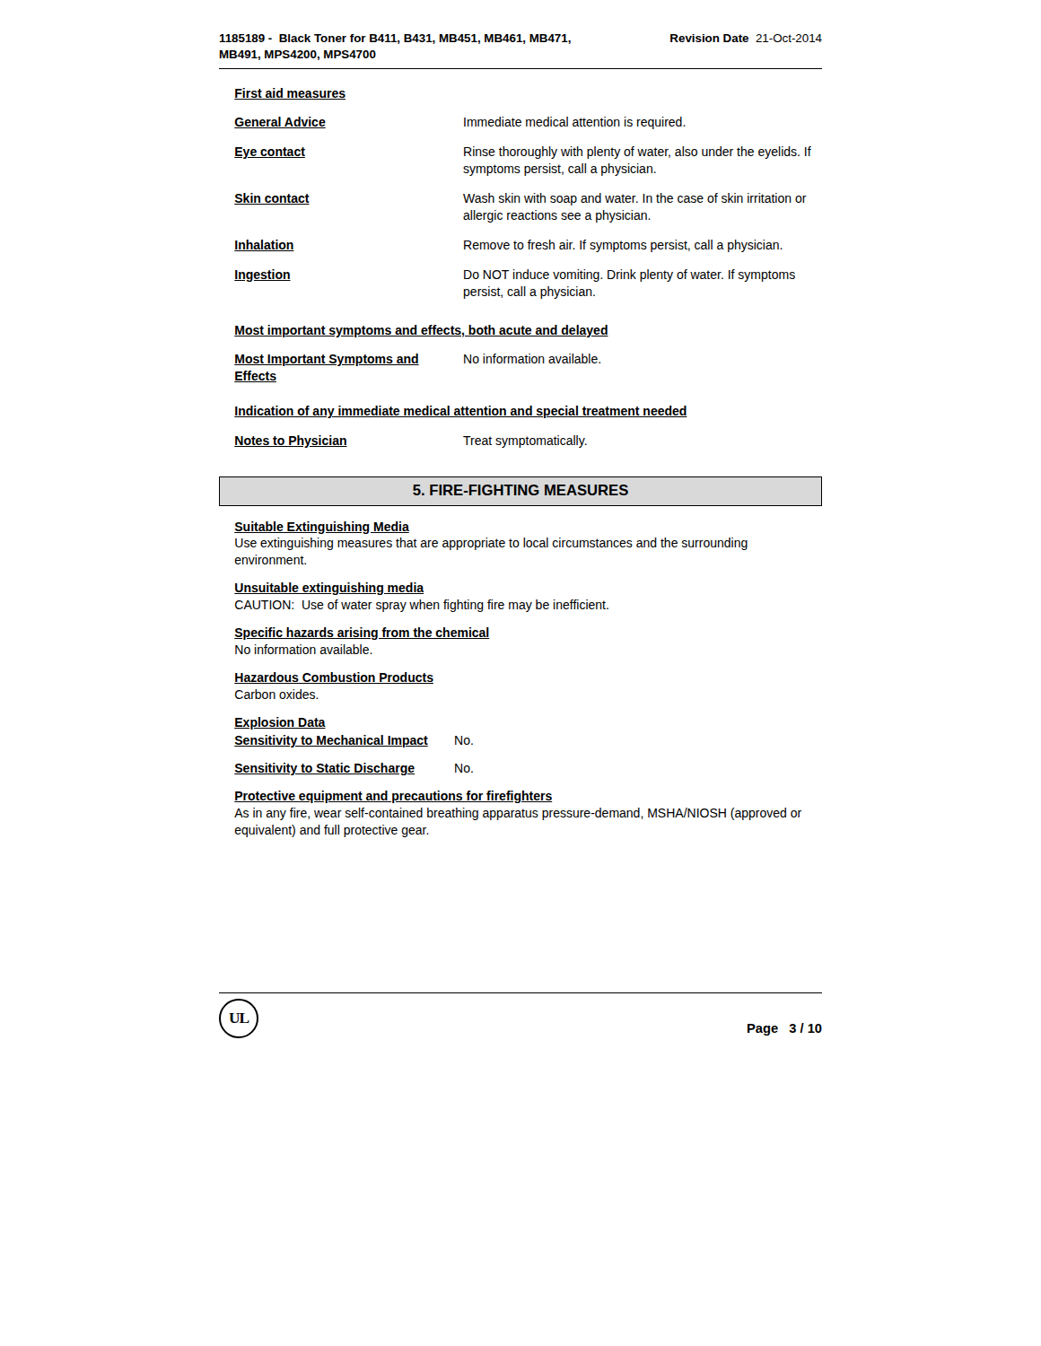1185189 - Black Toner for B411, B431, MB451, MB461, MB471, MB491, MPS4200, MPS4700
Revision Date 21-Oct-2014
First aid measures
| General Advice | Immediate medical attention is required. |
| Eye contact | Rinse thoroughly with plenty of water, also under the eyelids. If symptoms persist, call a physician. |
| Skin contact | Wash skin with soap and water. In the case of skin irritation or allergic reactions see a physician. |
| Inhalation | Remove to fresh air. If symptoms persist, call a physician. |
| Ingestion | Do NOT induce vomiting. Drink plenty of water. If symptoms persist, call a physician. |
Most important symptoms and effects, both acute and delayed
| Most Important Symptoms and Effects | No information available. |
Indication of any immediate medical attention and special treatment needed
| Notes to Physician | Treat symptomatically. |
5. FIRE-FIGHTING MEASURES
Suitable Extinguishing Media
Use extinguishing measures that are appropriate to local circumstances and the surrounding environment.
Unsuitable extinguishing media
CAUTION: Use of water spray when fighting fire may be inefficient.
Specific hazards arising from the chemical
No information available.
Hazardous Combustion Products
Carbon oxides.
Explosion Data
Sensitivity to Mechanical Impact
No.
Sensitivity to Static Discharge
No.
Protective equipment and precautions for firefighters
As in any fire, wear self-contained breathing apparatus pressure-demand, MSHA/NIOSH (approved or equivalent) and full protective gear.
UL
Page 3 / 10